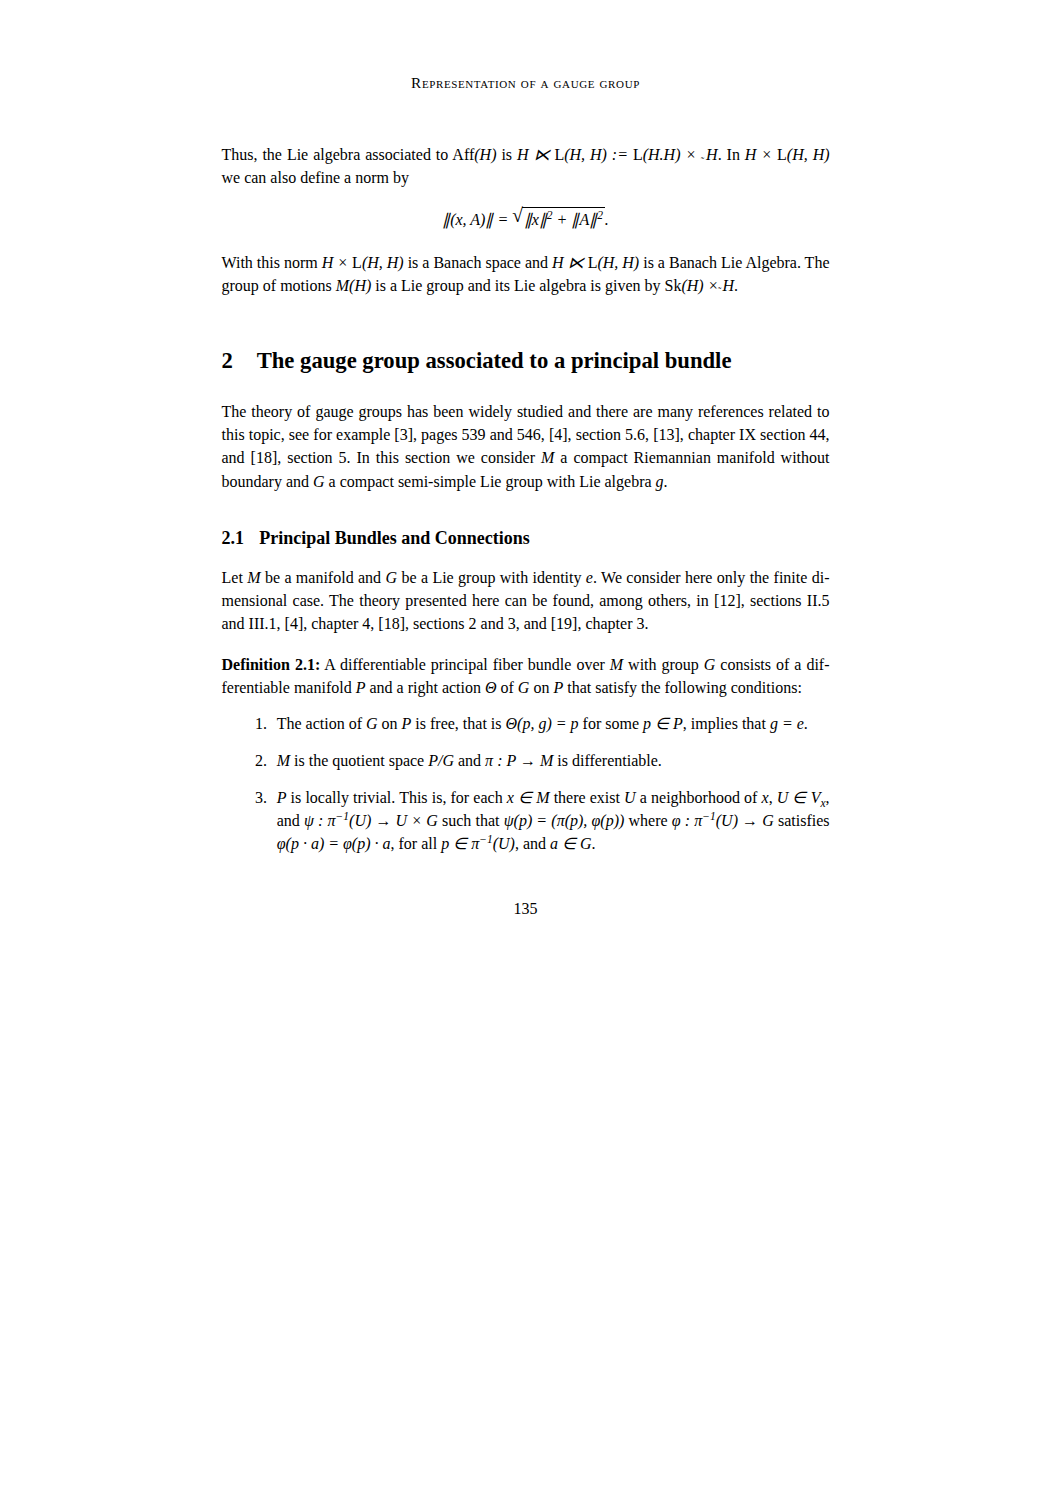Representation of a gauge group
Thus, the Lie algebra associated to Aff(H) is H ⋉ L(H, H) := L(H.H) × ̃ H. In H × L(H, H) we can also define a norm by
∥(x, A)∥ = ∥x∥2 + ∥A∥2.
With this norm H × L(H, H) is a Banach space and H ⋉ L(H, H) is a Banach Lie Algebra. The group of motions M(H) is a Lie group and its Lie algebra is given by Sk(H) ×̃ H.
2 The gauge group associated to a principal bundle
The theory of gauge groups has been widely studied and there are many references related to this topic, see for example [3], pages 539 and 546, [4], section 5.6, [13], chapter IX section 44, and [18], section 5. In this section we consider M a compact Riemannian manifold without boundary and G a compact semi-simple Lie group with Lie algebra g.
2.1 Principal Bundles and Connections
Let M be a manifold and G be a Lie group with identity e. We consider here only the finite dimensional case. The theory presented here can be found, among others, in [12], sections II.5 and III.1, [4], chapter 4, [18], sections 2 and 3, and [19], chapter 3.
Definition 2.1: A differentiable principal fiber bundle over M with group G consists of a differentiable manifold P and a right action Θ of G on P that satisfy the following conditions:
The action of G on P is free, that is Θ(p, g) = p for some p ∈ P, implies that g = e.
M is the quotient space P/G and π : P → M is differentiable.
P is locally trivial. This is, for each x ∈ M there exist U a neighborhood of x, U ∈ Vx, and ψ : π−1(U) → U × G such that ψ(p) = (π(p), φ(p)) where φ : π−1(U) → G satisfies φ(p · a) = φ(p) · a, for all p ∈ π−1(U), and a ∈ G.
135